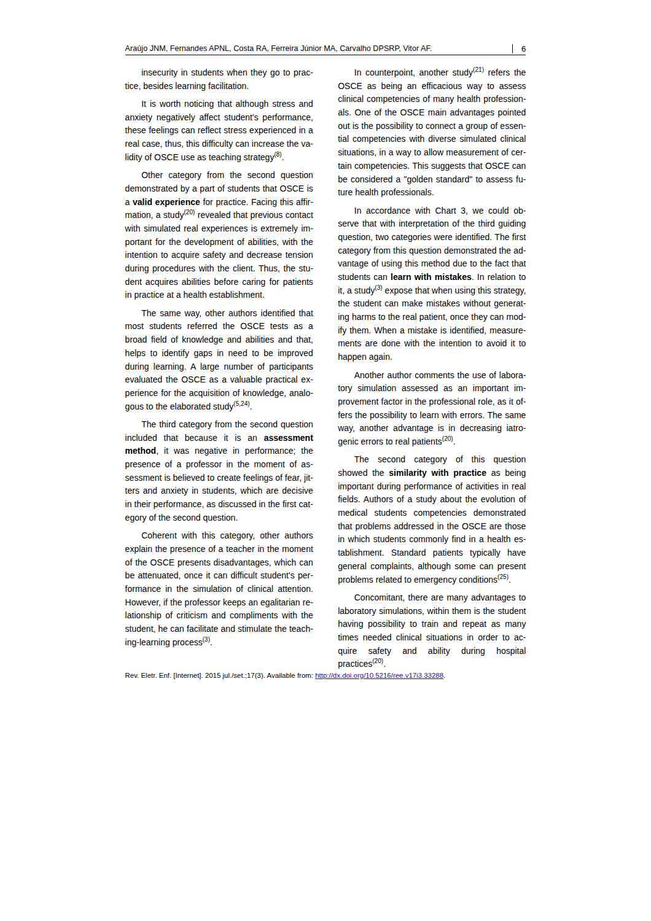Araújo JNM, Fernandes APNL, Costa RA, Ferreira Júnior MA, Carvalho DPSRP, Vitor AF.
6
insecurity in students when they go to practice, besides learning facilitation.
It is worth noticing that although stress and anxiety negatively affect student's performance, these feelings can reflect stress experienced in a real case, thus, this difficulty can increase the validity of OSCE use as teaching strategy(8).
Other category from the second question demonstrated by a part of students that OSCE is a valid experience for practice. Facing this affirmation, a study(20) revealed that previous contact with simulated real experiences is extremely important for the development of abilities, with the intention to acquire safety and decrease tension during procedures with the client. Thus, the student acquires abilities before caring for patients in practice at a health establishment.
The same way, other authors identified that most students referred the OSCE tests as a broad field of knowledge and abilities and that, helps to identify gaps in need to be improved during learning. A large number of participants evaluated the OSCE as a valuable practical experience for the acquisition of knowledge, analogous to the elaborated study(5,24).
The third category from the second question included that because it is an assessment method, it was negative in performance; the presence of a professor in the moment of assessment is believed to create feelings of fear, jitters and anxiety in students, which are decisive in their performance, as discussed in the first category of the second question.
Coherent with this category, other authors explain the presence of a teacher in the moment of the OSCE presents disadvantages, which can be attenuated, once it can difficult student's performance in the simulation of clinical attention. However, if the professor keeps an egalitarian relationship of criticism and compliments with the student, he can facilitate and stimulate the teaching-learning process(3).
In counterpoint, another study(21) refers the OSCE as being an efficacious way to assess clinical competencies of many health professionals. One of the OSCE main advantages pointed out is the possibility to connect a group of essential competencies with diverse simulated clinical situations, in a way to allow measurement of certain competencies. This suggests that OSCE can be considered a "golden standard" to assess future health professionals.
In accordance with Chart 3, we could observe that with interpretation of the third guiding question, two categories were identified. The first category from this question demonstrated the advantage of using this method due to the fact that students can learn with mistakes. In relation to it, a study(3) expose that when using this strategy, the student can make mistakes without generating harms to the real patient, once they can modify them. When a mistake is identified, measurements are done with the intention to avoid it to happen again.
Another author comments the use of laboratory simulation assessed as an important improvement factor in the professional role, as it offers the possibility to learn with errors. The same way, another advantage is in decreasing iatrogenic errors to real patients(20).
The second category of this question showed the similarity with practice as being important during performance of activities in real fields. Authors of a study about the evolution of medical students competencies demonstrated that problems addressed in the OSCE are those in which students commonly find in a health establishment. Standard patients typically have general complaints, although some can present problems related to emergency conditions(25).
Concomitant, there are many advantages to laboratory simulations, within them is the student having possibility to train and repeat as many times needed clinical situations in order to acquire safety and ability during hospital practices(20).
Rev. Eletr. Enf. [Internet]. 2015 jul./set.;17(3). Available from: http://dx.doi.org/10.5216/ree.v17i3.33288.